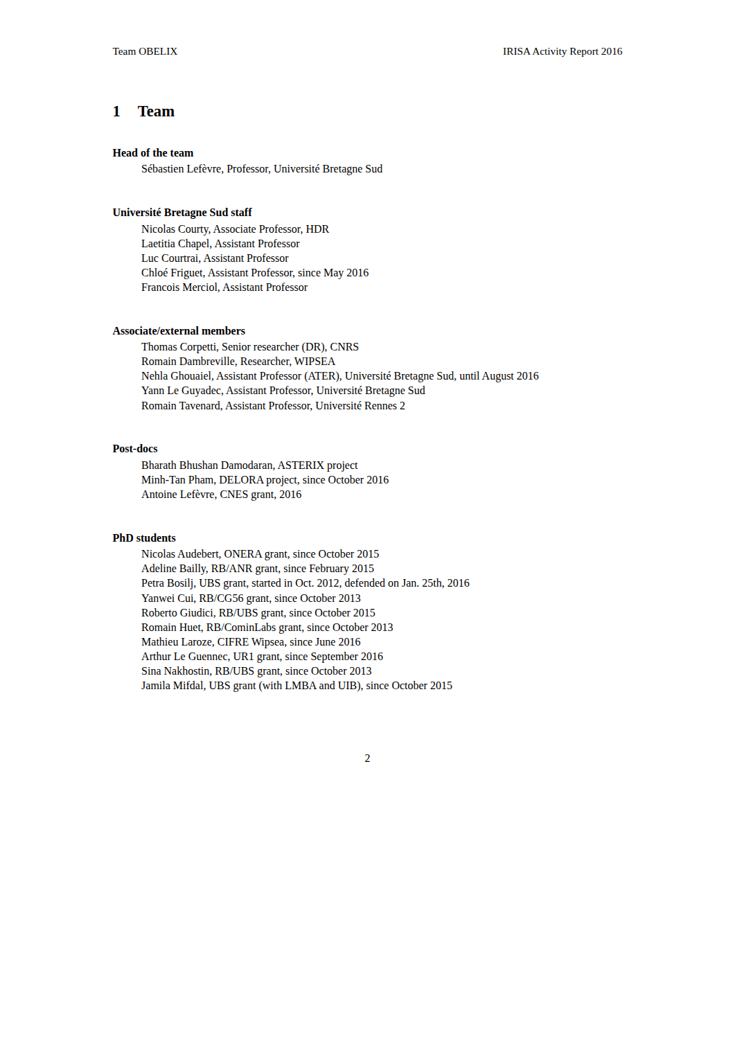Team OBELIX
IRISA Activity Report 2016
1 Team
Head of the team
Sébastien Lefèvre, Professor, Université Bretagne Sud
Université Bretagne Sud staff
Nicolas Courty, Associate Professor, HDR
Laetitia Chapel, Assistant Professor
Luc Courtrai, Assistant Professor
Chloé Friguet, Assistant Professor, since May 2016
Francois Merciol, Assistant Professor
Associate/external members
Thomas Corpetti, Senior researcher (DR), CNRS
Romain Dambreville, Researcher, WIPSEA
Nehla Ghouaiel, Assistant Professor (ATER), Université Bretagne Sud, until August 2016
Yann Le Guyadec, Assistant Professor, Université Bretagne Sud
Romain Tavenard, Assistant Professor, Université Rennes 2
Post-docs
Bharath Bhushan Damodaran, ASTERIX project
Minh-Tan Pham, DELORA project, since October 2016
Antoine Lefèvre, CNES grant, 2016
PhD students
Nicolas Audebert, ONERA grant, since October 2015
Adeline Bailly, RB/ANR grant, since February 2015
Petra Bosilj, UBS grant, started in Oct. 2012, defended on Jan. 25th, 2016
Yanwei Cui, RB/CG56 grant, since October 2013
Roberto Giudici, RB/UBS grant, since October 2015
Romain Huet, RB/CominLabs grant, since October 2013
Mathieu Laroze, CIFRE Wipsea, since June 2016
Arthur Le Guennec, UR1 grant, since September 2016
Sina Nakhostin, RB/UBS grant, since October 2013
Jamila Mifdal, UBS grant (with LMBA and UIB), since October 2015
2